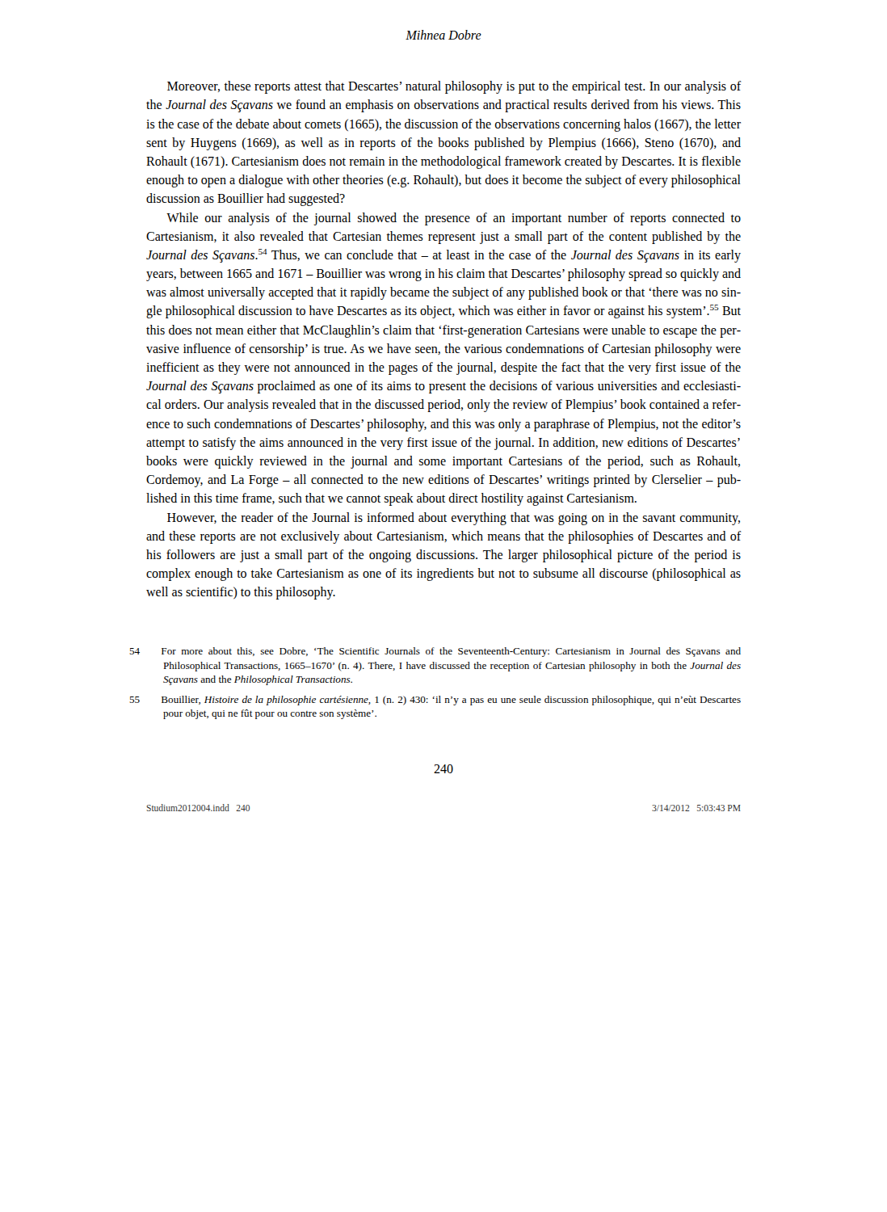Mihnea Dobre
Moreover, these reports attest that Descartes’ natural philosophy is put to the empirical test. In our analysis of the Journal des Sçavans we found an emphasis on observations and practical results derived from his views. This is the case of the debate about comets (1665), the discussion of the observations concerning halos (1667), the letter sent by Huygens (1669), as well as in reports of the books published by Plempius (1666), Steno (1670), and Rohault (1671). Cartesianism does not remain in the methodological framework created by Descartes. It is flexible enough to open a dialogue with other theories (e.g. Rohault), but does it become the subject of every philosophical discussion as Bouillier had suggested?
While our analysis of the journal showed the presence of an important number of reports connected to Cartesianism, it also revealed that Cartesian themes represent just a small part of the content published by the Journal des Sçavans.54 Thus, we can conclude that – at least in the case of the Journal des Sçavans in its early years, between 1665 and 1671 – Bouillier was wrong in his claim that Descartes’ philosophy spread so quickly and was almost universally accepted that it rapidly became the subject of any published book or that ‘there was no single philosophical discussion to have Descartes as its object, which was either in favor or against his system’.55 But this does not mean either that McClaughlin’s claim that ‘first-generation Cartesians were unable to escape the pervasive influence of censorship’ is true. As we have seen, the various condemnations of Cartesian philosophy were inefficient as they were not announced in the pages of the journal, despite the fact that the very first issue of the Journal des Sçavans proclaimed as one of its aims to present the decisions of various universities and ecclesiastical orders. Our analysis revealed that in the discussed period, only the review of Plempius’ book contained a reference to such condemnations of Descartes’ philosophy, and this was only a paraphrase of Plempius, not the editor’s attempt to satisfy the aims announced in the very first issue of the journal. In addition, new editions of Descartes’ books were quickly reviewed in the journal and some important Cartesians of the period, such as Rohault, Cordemoy, and La Forge – all connected to the new editions of Descartes’ writings printed by Clerselier – published in this time frame, such that we cannot speak about direct hostility against Cartesianism.
However, the reader of the Journal is informed about everything that was going on in the savant community, and these reports are not exclusively about Cartesianism, which means that the philosophies of Descartes and of his followers are just a small part of the ongoing discussions. The larger philosophical picture of the period is complex enough to take Cartesianism as one of its ingredients but not to subsume all discourse (philosophical as well as scientific) to this philosophy.
54 For more about this, see Dobre, ‘The Scientific Journals of the Seventeenth-Century: Cartesianism in Journal des Sçavans and Philosophical Transactions, 1665–1670’ (n. 4). There, I have discussed the reception of Cartesian philosophy in both the Journal des Sçavans and the Philosophical Transactions.
55 Bouillier, Histoire de la philosophie cartésienne, 1 (n. 2) 430: ‘il n’y a pas eu une seule discussion philosophique, qui n’eùt Descartes pour objet, qui ne fût pour ou contre son système’.
240
Studium2012004.indd 240 3/14/2012 5:03:43 PM